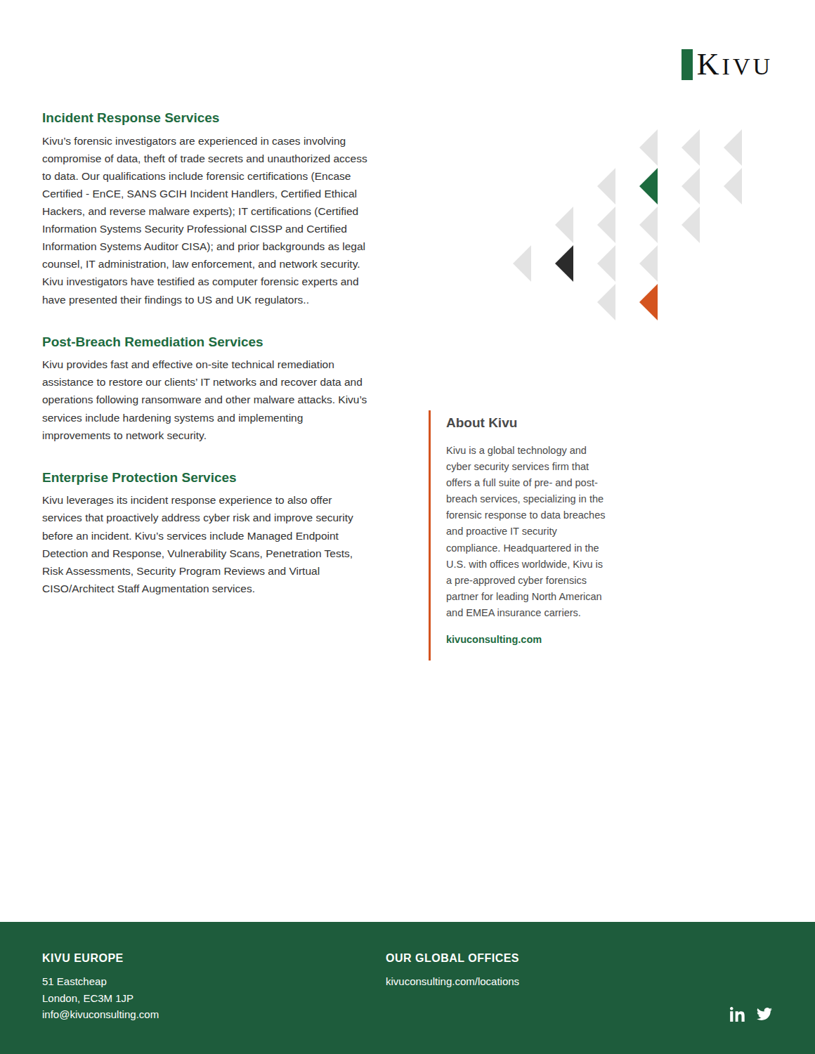Kivu
Incident Response Services
Kivu’s forensic investigators are experienced in cases involving compromise of data, theft of trade secrets and unauthorized access to data. Our qualifications include forensic certifications (Encase Certified - EnCE, SANS GCIH Incident Handlers, Certified Ethical Hackers, and reverse malware experts); IT certifications (Certified Information Systems Security Professional CISSP and Certified Information Systems Auditor CISA); and prior backgrounds as legal counsel, IT administration, law enforcement, and network security. Kivu investigators have testified as computer forensic experts and have presented their findings to US and UK regulators..
Post-Breach Remediation Services
Kivu provides fast and effective on-site technical remediation assistance to restore our clients’ IT networks and recover data and operations following ransomware and other malware attacks. Kivu’s services include hardening systems and implementing improvements to network security.
Enterprise Protection Services
Kivu leverages its incident response experience to also offer services that proactively address cyber risk and improve security before an incident. Kivu’s services include Managed Endpoint Detection and Response, Vulnerability Scans, Penetration Tests, Risk Assessments, Security Program Reviews and Virtual CISO/Architect Staff Augmentation services.
About Kivu
Kivu is a global technology and cyber security services firm that offers a full suite of pre- and post-breach services, specializing in the forensic response to data breaches and proactive IT security compliance. Headquartered in the U.S. with offices worldwide, Kivu is a pre-approved cyber forensics partner for leading North American and EMEA insurance carriers.
kivuconsulting.com
KIVU EUROPE
51 Eastcheap
London, EC3M 1JP
info@kivuconsulting.com
OUR GLOBAL OFFICES
kivuconsulting.com/locations